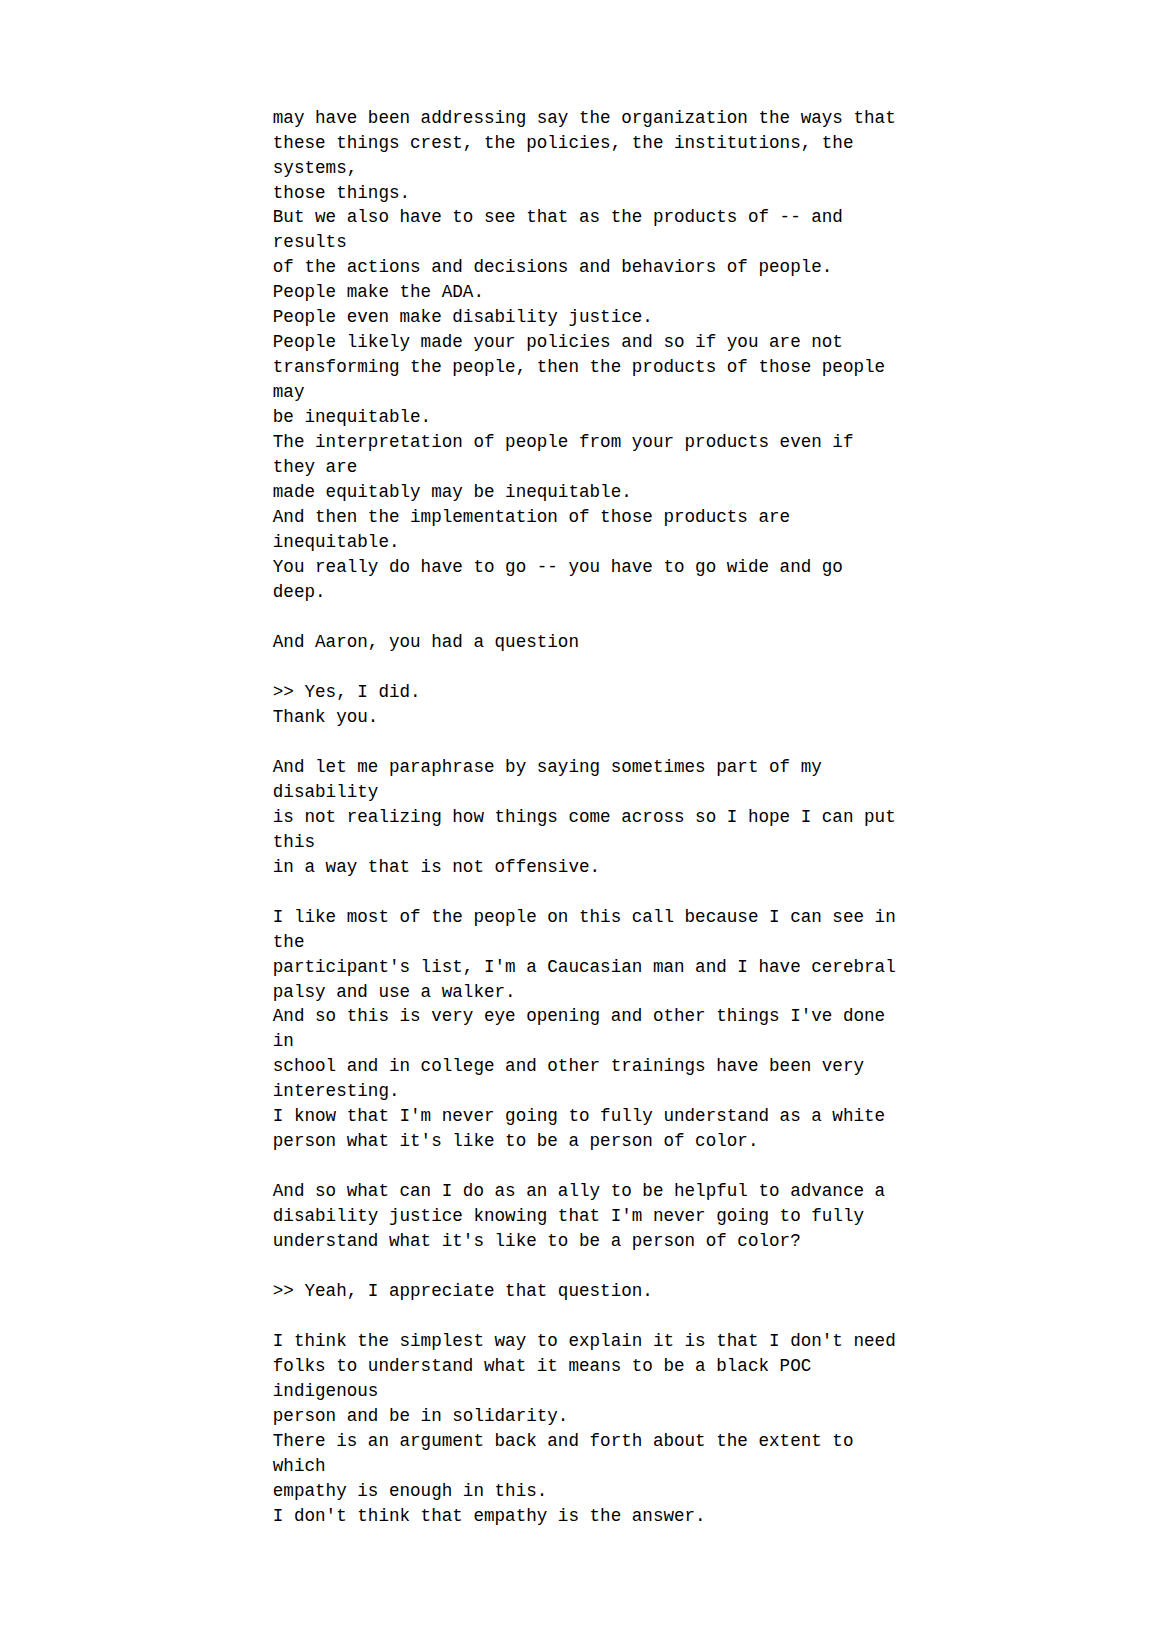may have been addressing say the organization the ways that
these things crest, the policies, the institutions, the systems,
those things.
But we also have to see that as the products of -- and results
of the actions and decisions and behaviors of people.
People make the ADA.
People even make disability justice.
People likely made your policies and so if you are not
transforming the people, then the products of those people may
be inequitable.
The interpretation of people from your products even if they are
made equitably may be inequitable.
And then the implementation of those products are inequitable.
You really do have to go -- you have to go wide and go deep.

And Aaron, you had a question

>> Yes, I did.
Thank you.

And let me paraphrase by saying sometimes part of my disability
is not realizing how things come across so I hope I can put this
in a way that is not offensive.

I like most of the people on this call because I can see in the
participant's list, I'm a Caucasian man and I have cerebral
palsy and use a walker.
And so this is very eye opening and other things I've done in
school and in college and other trainings have been very
interesting.
I know that I'm never going to fully understand as a white
person what it's like to be a person of color.

And so what can I do as an ally to be helpful to advance a
disability justice knowing that I'm never going to fully
understand what it's like to be a person of color?

>> Yeah, I appreciate that question.

I think the simplest way to explain it is that I don't need
folks to understand what it means to be a black POC indigenous
person and be in solidarity.
There is an argument back and forth about the extent to which
empathy is enough in this.
I don't think that empathy is the answer.